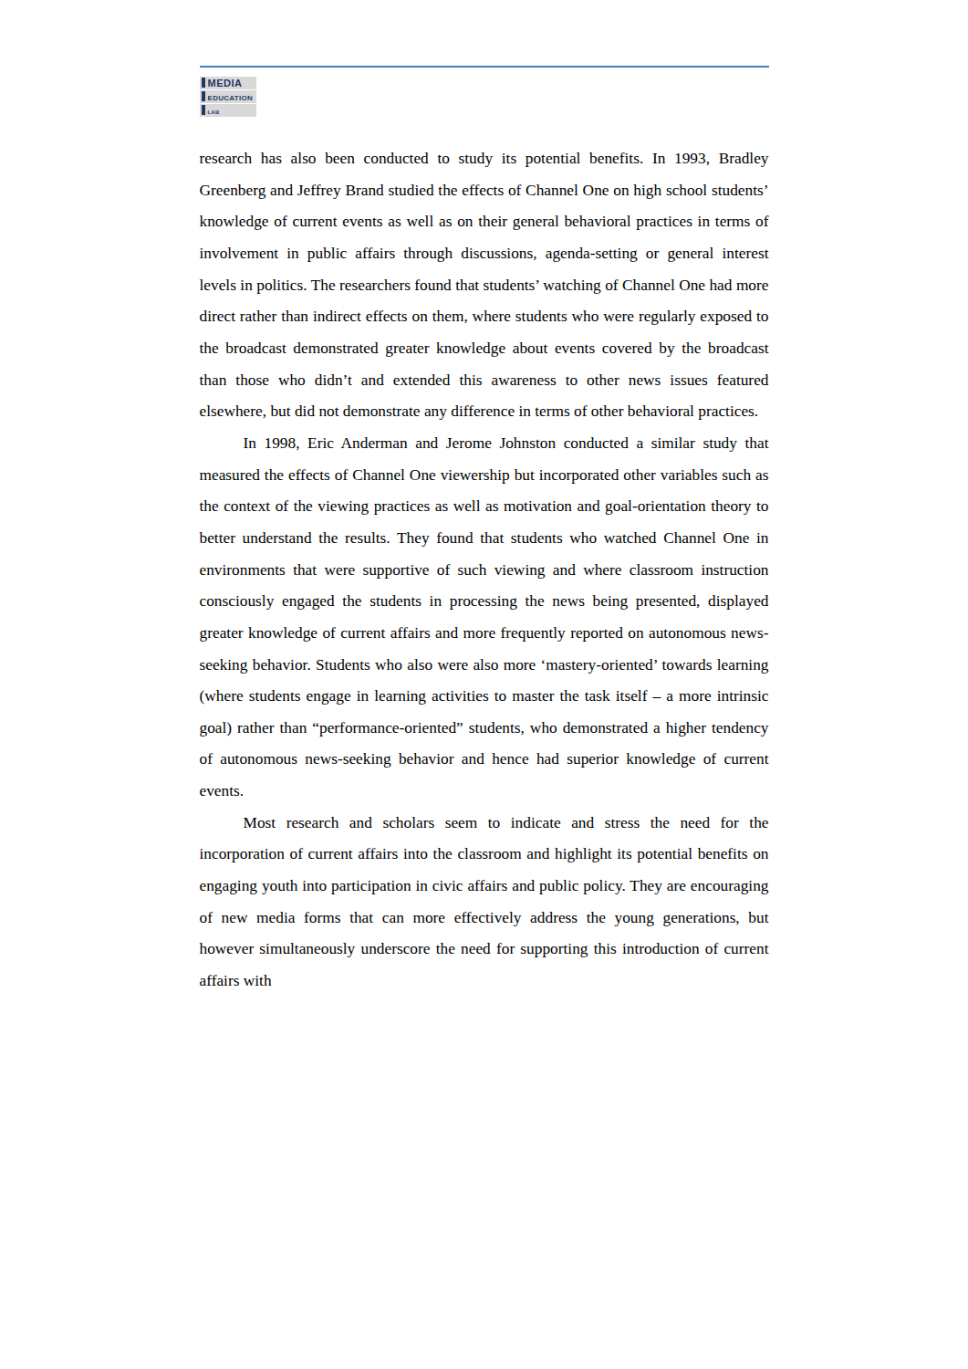MEDIA EDUCATION LAB
research has also been conducted to study its potential benefits. In 1993, Bradley Greenberg and Jeffrey Brand studied the effects of Channel One on high school students’ knowledge of current events as well as on their general behavioral practices in terms of involvement in public affairs through discussions, agenda-setting or general interest levels in politics. The researchers found that students’ watching of Channel One had more direct rather than indirect effects on them, where students who were regularly exposed to the broadcast demonstrated greater knowledge about events covered by the broadcast than those who didn’t and extended this awareness to other news issues featured elsewhere, but did not demonstrate any difference in terms of other behavioral practices.
In 1998, Eric Anderman and Jerome Johnston conducted a similar study that measured the effects of Channel One viewership but incorporated other variables such as the context of the viewing practices as well as motivation and goal-orientation theory to better understand the results. They found that students who watched Channel One in environments that were supportive of such viewing and where classroom instruction consciously engaged the students in processing the news being presented, displayed greater knowledge of current affairs and more frequently reported on autonomous news-seeking behavior. Students who also were also more ‘mastery-oriented’ towards learning (where students engage in learning activities to master the task itself – a more intrinsic goal) rather than “performance-oriented” students, who demonstrated a higher tendency of autonomous news-seeking behavior and hence had superior knowledge of current events.
Most research and scholars seem to indicate and stress the need for the incorporation of current affairs into the classroom and highlight its potential benefits on engaging youth into participation in civic affairs and public policy. They are encouraging of new media forms that can more effectively address the young generations, but however simultaneously underscore the need for supporting this introduction of current affairs with